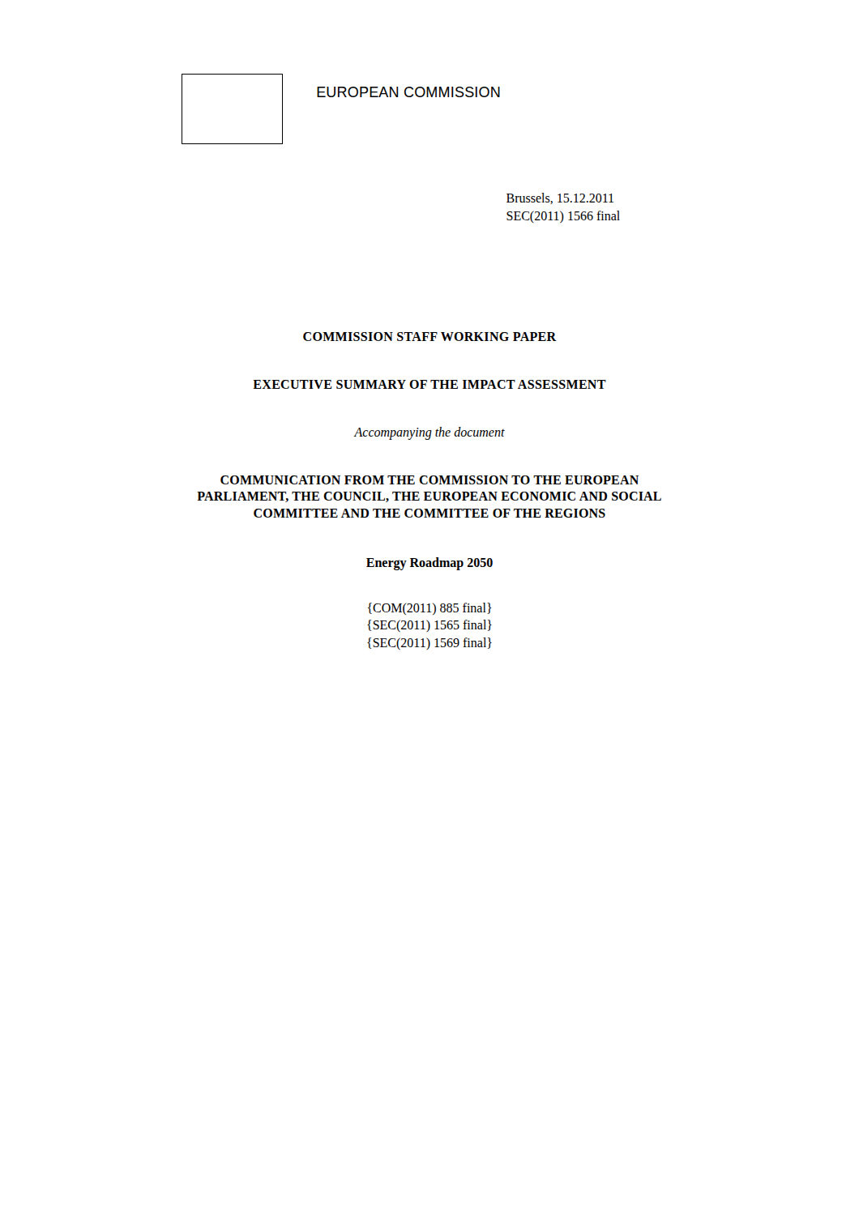EUROPEAN COMMISSION
Brussels, 15.12.2011
SEC(2011) 1566 final
COMMISSION STAFF WORKING PAPER
EXECUTIVE SUMMARY OF THE IMPACT ASSESSMENT
Accompanying the document
COMMUNICATION FROM THE COMMISSION TO THE EUROPEAN
PARLIAMENT, THE COUNCIL, THE EUROPEAN ECONOMIC AND SOCIAL
COMMITTEE AND THE COMMITTEE OF THE REGIONS
Energy Roadmap 2050
{COM(2011) 885 final}
{SEC(2011) 1565 final}
{SEC(2011) 1569 final}